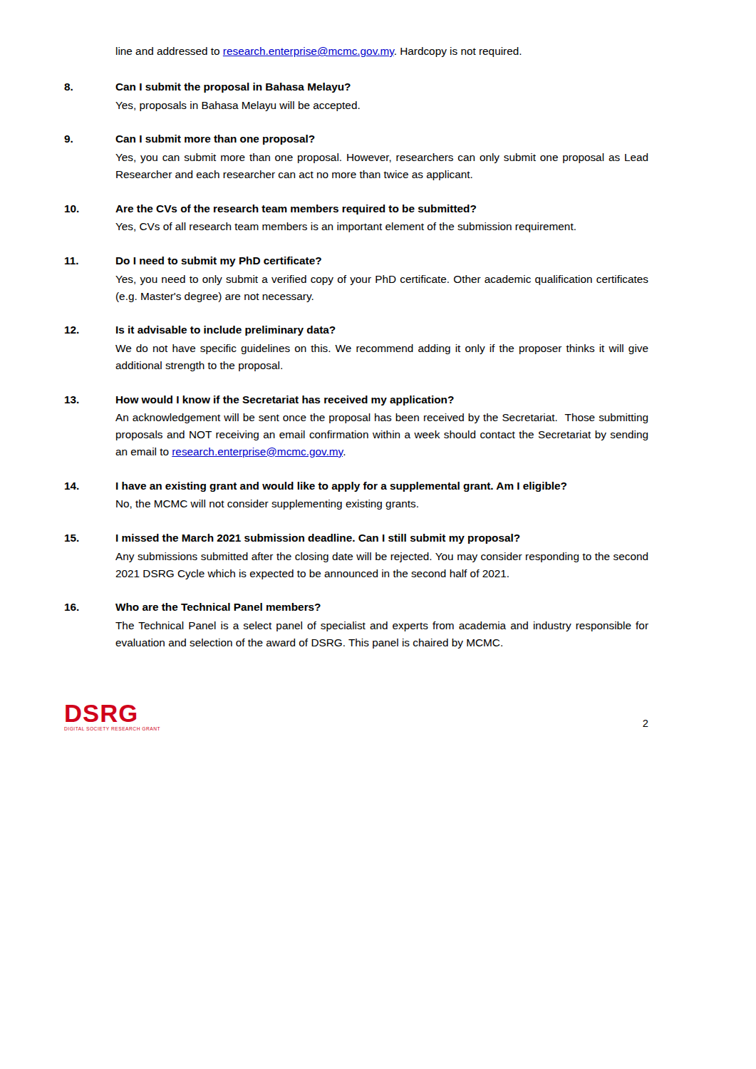line and addressed to research.enterprise@mcmc.gov.my. Hardcopy is not required.
8.
Can I submit the proposal in Bahasa Melayu?
Yes, proposals in Bahasa Melayu will be accepted.
9.
Can I submit more than one proposal?
Yes, you can submit more than one proposal. However, researchers can only submit one proposal as Lead Researcher and each researcher can act no more than twice as applicant.
10.
Are the CVs of the research team members required to be submitted?
Yes, CVs of all research team members is an important element of the submission requirement.
11.
Do I need to submit my PhD certificate?
Yes, you need to only submit a verified copy of your PhD certificate. Other academic qualification certificates (e.g. Master's degree) are not necessary.
12.
Is it advisable to include preliminary data?
We do not have specific guidelines on this. We recommend adding it only if the proposer thinks it will give additional strength to the proposal.
13.
How would I know if the Secretariat has received my application?
An acknowledgement will be sent once the proposal has been received by the Secretariat. Those submitting proposals and NOT receiving an email confirmation within a week should contact the Secretariat by sending an email to research.enterprise@mcmc.gov.my.
14.
I have an existing grant and would like to apply for a supplemental grant. Am I eligible?
No, the MCMC will not consider supplementing existing grants.
15.
I missed the March 2021 submission deadline. Can I still submit my proposal?
Any submissions submitted after the closing date will be rejected. You may consider responding to the second 2021 DSRG Cycle which is expected to be announced in the second half of 2021.
16.
Who are the Technical Panel members?
The Technical Panel is a select panel of specialist and experts from academia and industry responsible for evaluation and selection of the award of DSRG. This panel is chaired by MCMC.
DSRGDIGITAL SOCIETY RESEARCH GRANT
2